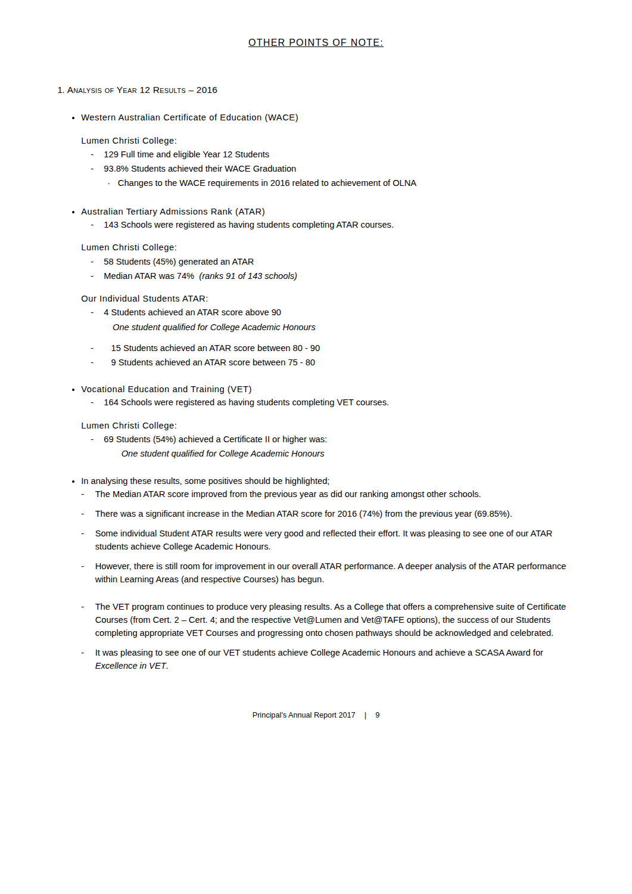OTHER POINTS OF NOTE:
Analysis of Year 12 Results – 2016
Western Australian Certificate of Education (WACE)
Lumen Christi College:
129 Full time and eligible Year 12 Students
93.8% Students achieved their WACE Graduation
Changes to the WACE requirements in 2016 related to achievement of OLNA
Australian Tertiary Admissions Rank (ATAR)
143 Schools were registered as having students completing ATAR courses.
Lumen Christi College:
58 Students (45%) generated an ATAR
Median ATAR was 74% (ranks 91 of 143 schools)
Our Individual Students ATAR:
4 Students achieved an ATAR score above 90
One student qualified for College Academic Honours
15 Students achieved an ATAR score between 80 - 90
9 Students achieved an ATAR score between 75 - 80
Vocational Education and Training (VET)
164 Schools were registered as having students completing VET courses.
Lumen Christi College:
69 Students (54%) achieved a Certificate II or higher was:
One student qualified for College Academic Honours
In analysing these results, some positives should be highlighted;
The Median ATAR score improved from the previous year as did our ranking amongst other schools.
There was a significant increase in the Median ATAR score for 2016 (74%) from the previous year (69.85%).
Some individual Student ATAR results were very good and reflected their effort. It was pleasing to see one of our ATAR students achieve College Academic Honours.
However, there is still room for improvement in our overall ATAR performance. A deeper analysis of the ATAR performance within Learning Areas (and respective Courses) has begun.
The VET program continues to produce very pleasing results. As a College that offers a comprehensive suite of Certificate Courses (from Cert. 2 – Cert. 4; and the respective Vet@Lumen and Vet@TAFE options), the success of our Students completing appropriate VET Courses and progressing onto chosen pathways should be acknowledged and celebrated.
It was pleasing to see one of our VET students achieve College Academic Honours and achieve a SCASA Award for Excellence in VET.
Principal’s Annual Report 2017|9